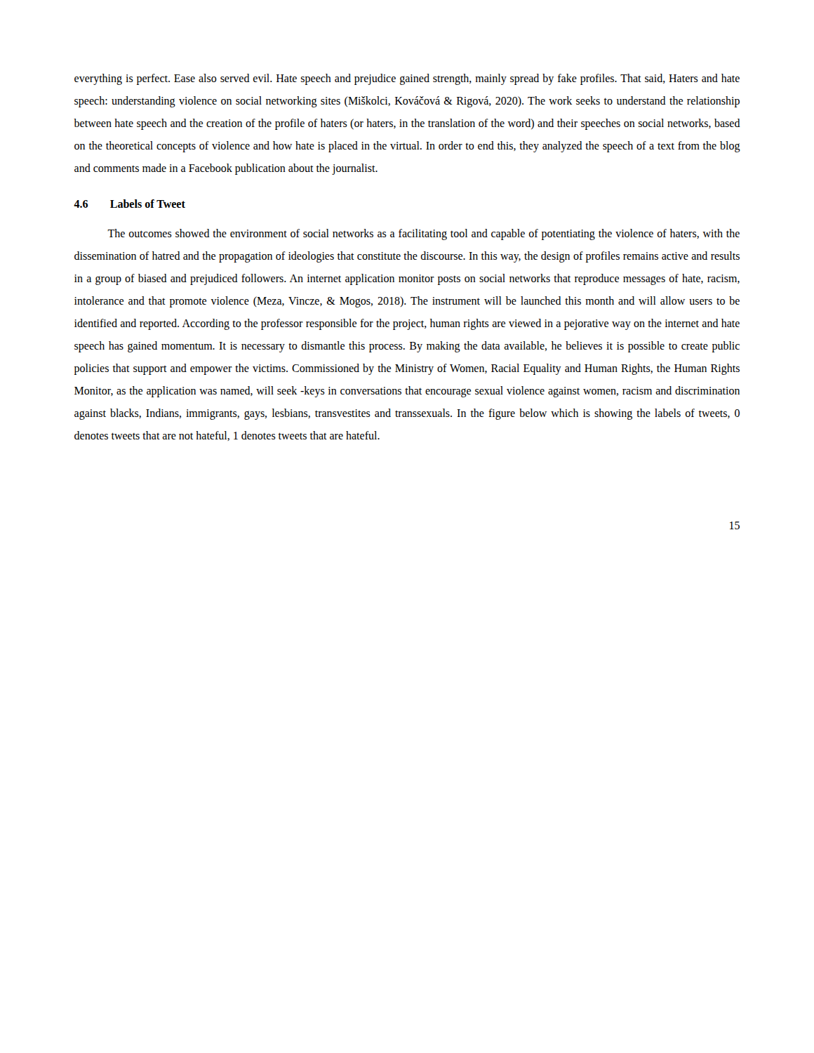everything is perfect. Ease also served evil. Hate speech and prejudice gained strength, mainly spread by fake profiles. That said, Haters and hate speech: understanding violence on social networking sites (Miškolci, Kováčová & Rigová, 2020). The work seeks to understand the relationship between hate speech and the creation of the profile of haters (or haters, in the translation of the word) and their speeches on social networks, based on the theoretical concepts of violence and how hate is placed in the virtual. In order to end this, they analyzed the speech of a text from the blog and comments made in a Facebook publication about the journalist.
4.6 Labels of Tweet
The outcomes showed the environment of social networks as a facilitating tool and capable of potentiating the violence of haters, with the dissemination of hatred and the propagation of ideologies that constitute the discourse. In this way, the design of profiles remains active and results in a group of biased and prejudiced followers. An internet application monitor posts on social networks that reproduce messages of hate, racism, intolerance and that promote violence (Meza, Vincze, & Mogos, 2018). The instrument will be launched this month and will allow users to be identified and reported. According to the professor responsible for the project, human rights are viewed in a pejorative way on the internet and hate speech has gained momentum. It is necessary to dismantle this process. By making the data available, he believes it is possible to create public policies that support and empower the victims. Commissioned by the Ministry of Women, Racial Equality and Human Rights, the Human Rights Monitor, as the application was named, will seek -keys in conversations that encourage sexual violence against women, racism and discrimination against blacks, Indians, immigrants, gays, lesbians, transvestites and transsexuals. In the figure below which is showing the labels of tweets, 0 denotes tweets that are not hateful, 1 denotes tweets that are hateful.
15